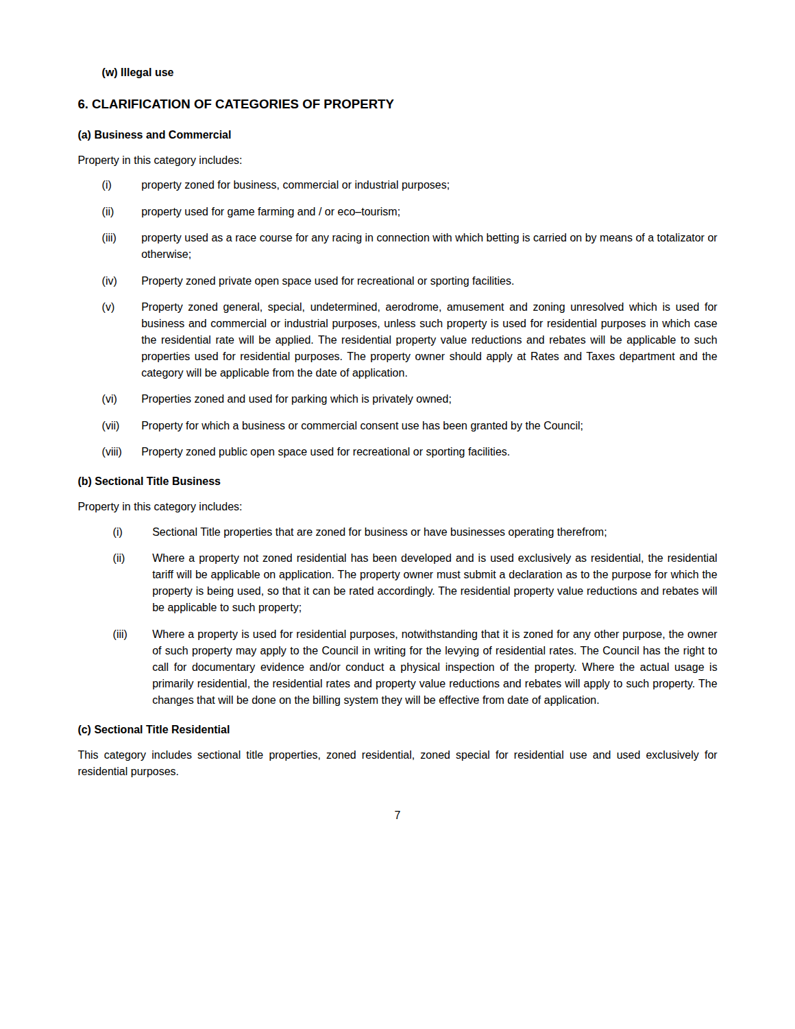(w) Illegal use
6. CLARIFICATION OF CATEGORIES OF PROPERTY
(a) Business and Commercial
Property in this category includes:
(i) property zoned for business, commercial or industrial purposes;
(ii) property used for game farming and / or eco–tourism;
(iii) property used as a race course for any racing in connection with which betting is carried on by means of a totalizator or otherwise;
(iv) Property zoned private open space used for recreational or sporting facilities.
(v) Property zoned general, special, undetermined, aerodrome, amusement and zoning unresolved which is used for business and commercial or industrial purposes, unless such property is used for residential purposes in which case the residential rate will be applied. The residential property value reductions and rebates will be applicable to such properties used for residential purposes. The property owner should apply at Rates and Taxes department and the category will be applicable from the date of application.
(vi) Properties zoned and used for parking which is privately owned;
(vii) Property for which a business or commercial consent use has been granted by the Council;
(viii) Property zoned public open space used for recreational or sporting facilities.
(b) Sectional Title Business
Property in this category includes:
(i) Sectional Title properties that are zoned for business or have businesses operating therefrom;
(ii) Where a property not zoned residential has been developed and is used exclusively as residential, the residential tariff will be applicable on application. The property owner must submit a declaration as to the purpose for which the property is being used, so that it can be rated accordingly. The residential property value reductions and rebates will be applicable to such property;
(iii) Where a property is used for residential purposes, notwithstanding that it is zoned for any other purpose, the owner of such property may apply to the Council in writing for the levying of residential rates. The Council has the right to call for documentary evidence and/or conduct a physical inspection of the property. Where the actual usage is primarily residential, the residential rates and property value reductions and rebates will apply to such property. The changes that will be done on the billing system they will be effective from date of application.
(c) Sectional Title Residential
This category includes sectional title properties, zoned residential, zoned special for residential use and used exclusively for residential purposes.
7